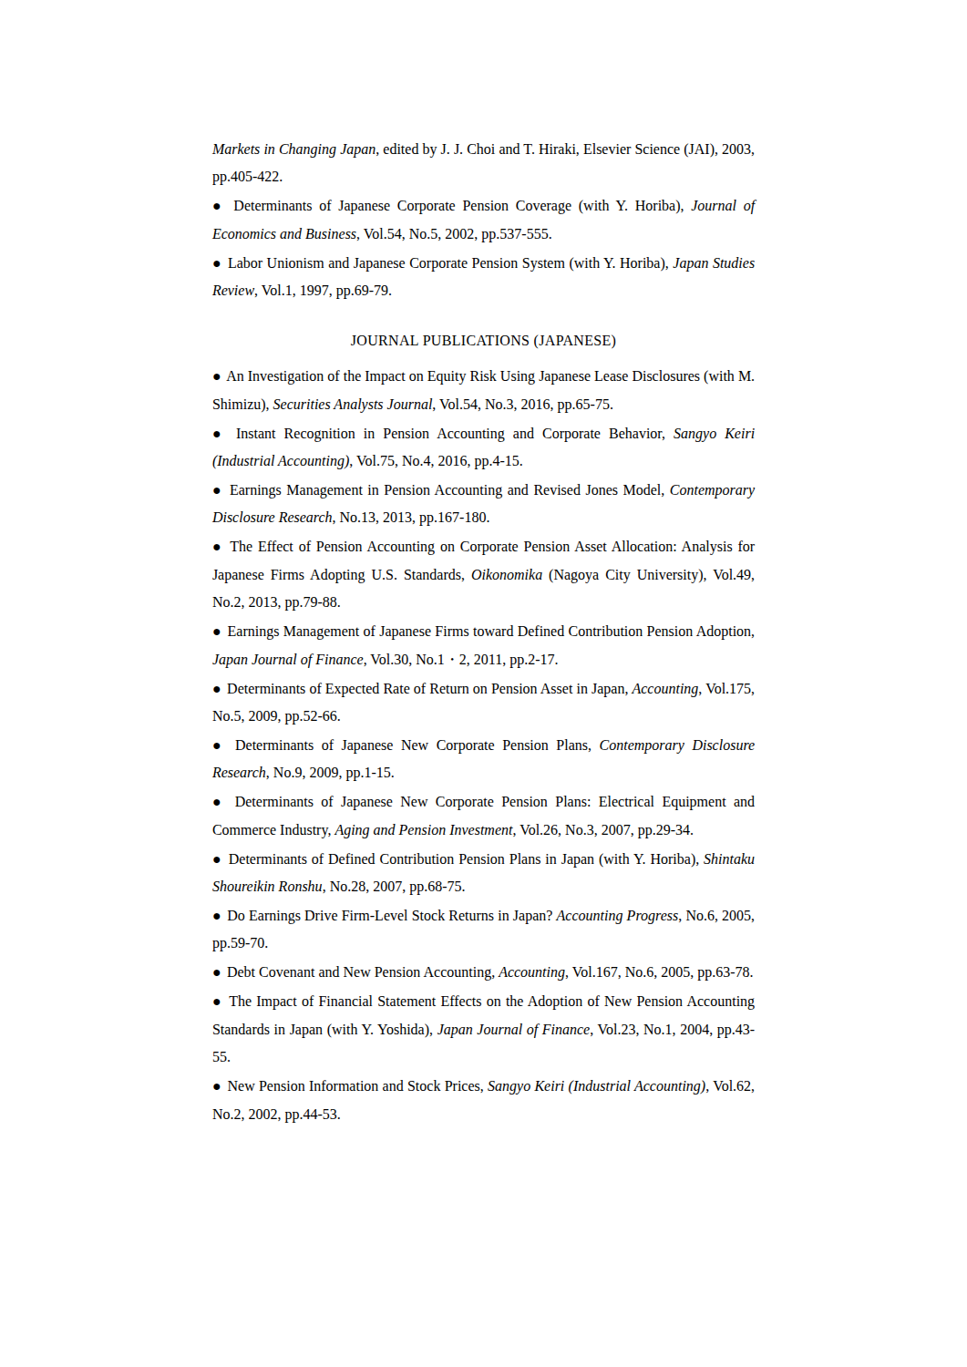Markets in Changing Japan, edited by J. J. Choi and T. Hiraki, Elsevier Science (JAI), 2003, pp.405-422.
● Determinants of Japanese Corporate Pension Coverage (with Y. Horiba), Journal of Economics and Business, Vol.54, No.5, 2002, pp.537-555.
● Labor Unionism and Japanese Corporate Pension System (with Y. Horiba), Japan Studies Review, Vol.1, 1997, pp.69-79.
JOURNAL PUBLICATIONS (JAPANESE)
● An Investigation of the Impact on Equity Risk Using Japanese Lease Disclosures (with M. Shimizu), Securities Analysts Journal, Vol.54, No.3, 2016, pp.65-75.
● Instant Recognition in Pension Accounting and Corporate Behavior, Sangyo Keiri (Industrial Accounting), Vol.75, No.4, 2016, pp.4-15.
● Earnings Management in Pension Accounting and Revised Jones Model, Contemporary Disclosure Research, No.13, 2013, pp.167-180.
● The Effect of Pension Accounting on Corporate Pension Asset Allocation: Analysis for Japanese Firms Adopting U.S. Standards, Oikonomika (Nagoya City University), Vol.49, No.2, 2013, pp.79-88.
● Earnings Management of Japanese Firms toward Defined Contribution Pension Adoption, Japan Journal of Finance, Vol.30, No.1・2, 2011, pp.2-17.
● Determinants of Expected Rate of Return on Pension Asset in Japan, Accounting, Vol.175, No.5, 2009, pp.52-66.
● Determinants of Japanese New Corporate Pension Plans, Contemporary Disclosure Research, No.9, 2009, pp.1-15.
● Determinants of Japanese New Corporate Pension Plans: Electrical Equipment and Commerce Industry, Aging and Pension Investment, Vol.26, No.3, 2007, pp.29-34.
● Determinants of Defined Contribution Pension Plans in Japan (with Y. Horiba), Shintaku Shoureikin Ronshu, No.28, 2007, pp.68-75.
● Do Earnings Drive Firm-Level Stock Returns in Japan? Accounting Progress, No.6, 2005, pp.59-70.
● Debt Covenant and New Pension Accounting, Accounting, Vol.167, No.6, 2005, pp.63-78.
● The Impact of Financial Statement Effects on the Adoption of New Pension Accounting Standards in Japan (with Y. Yoshida), Japan Journal of Finance, Vol.23, No.1, 2004, pp.43-55.
● New Pension Information and Stock Prices, Sangyo Keiri (Industrial Accounting), Vol.62, No.2, 2002, pp.44-53.